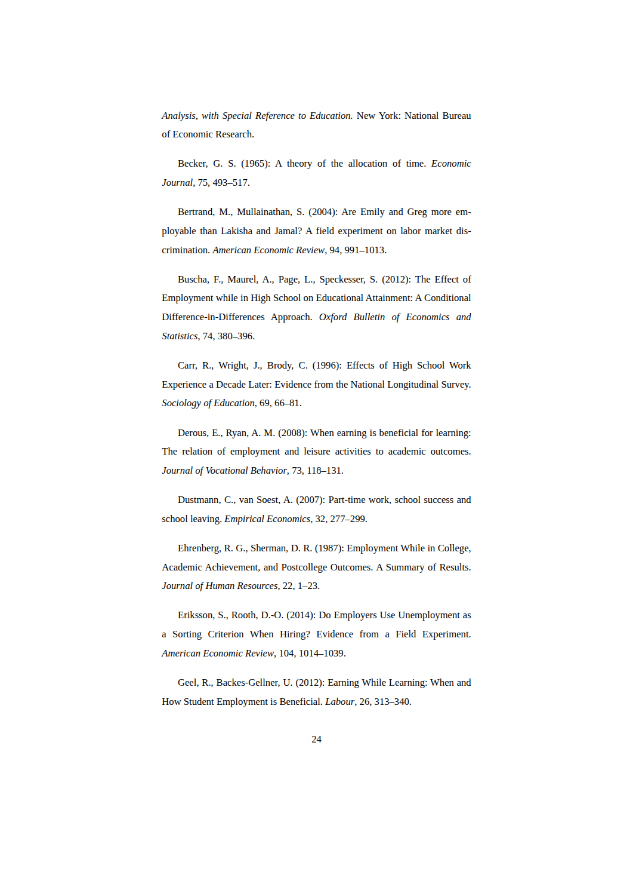Analysis, with Special Reference to Education. New York: National Bureau of Economic Research.
Becker, G. S. (1965): A theory of the allocation of time. Economic Journal, 75, 493–517.
Bertrand, M., Mullainathan, S. (2004): Are Emily and Greg more employable than Lakisha and Jamal? A field experiment on labor market discrimination. American Economic Review, 94, 991–1013.
Buscha, F., Maurel, A., Page, L., Speckesser, S. (2012): The Effect of Employment while in High School on Educational Attainment: A Conditional Difference-in-Differences Approach. Oxford Bulletin of Economics and Statistics, 74, 380–396.
Carr, R., Wright, J., Brody, C. (1996): Effects of High School Work Experience a Decade Later: Evidence from the National Longitudinal Survey. Sociology of Education, 69, 66–81.
Derous, E., Ryan, A. M. (2008): When earning is beneficial for learning: The relation of employment and leisure activities to academic outcomes. Journal of Vocational Behavior, 73, 118–131.
Dustmann, C., van Soest, A. (2007): Part-time work, school success and school leaving. Empirical Economics, 32, 277–299.
Ehrenberg, R. G., Sherman, D. R. (1987): Employment While in College, Academic Achievement, and Postcollege Outcomes. A Summary of Results. Journal of Human Resources, 22, 1–23.
Eriksson, S., Rooth, D.-O. (2014): Do Employers Use Unemployment as a Sorting Criterion When Hiring? Evidence from a Field Experiment. American Economic Review, 104, 1014–1039.
Geel, R., Backes-Gellner, U. (2012): Earning While Learning: When and How Student Employment is Beneficial. Labour, 26, 313–340.
24